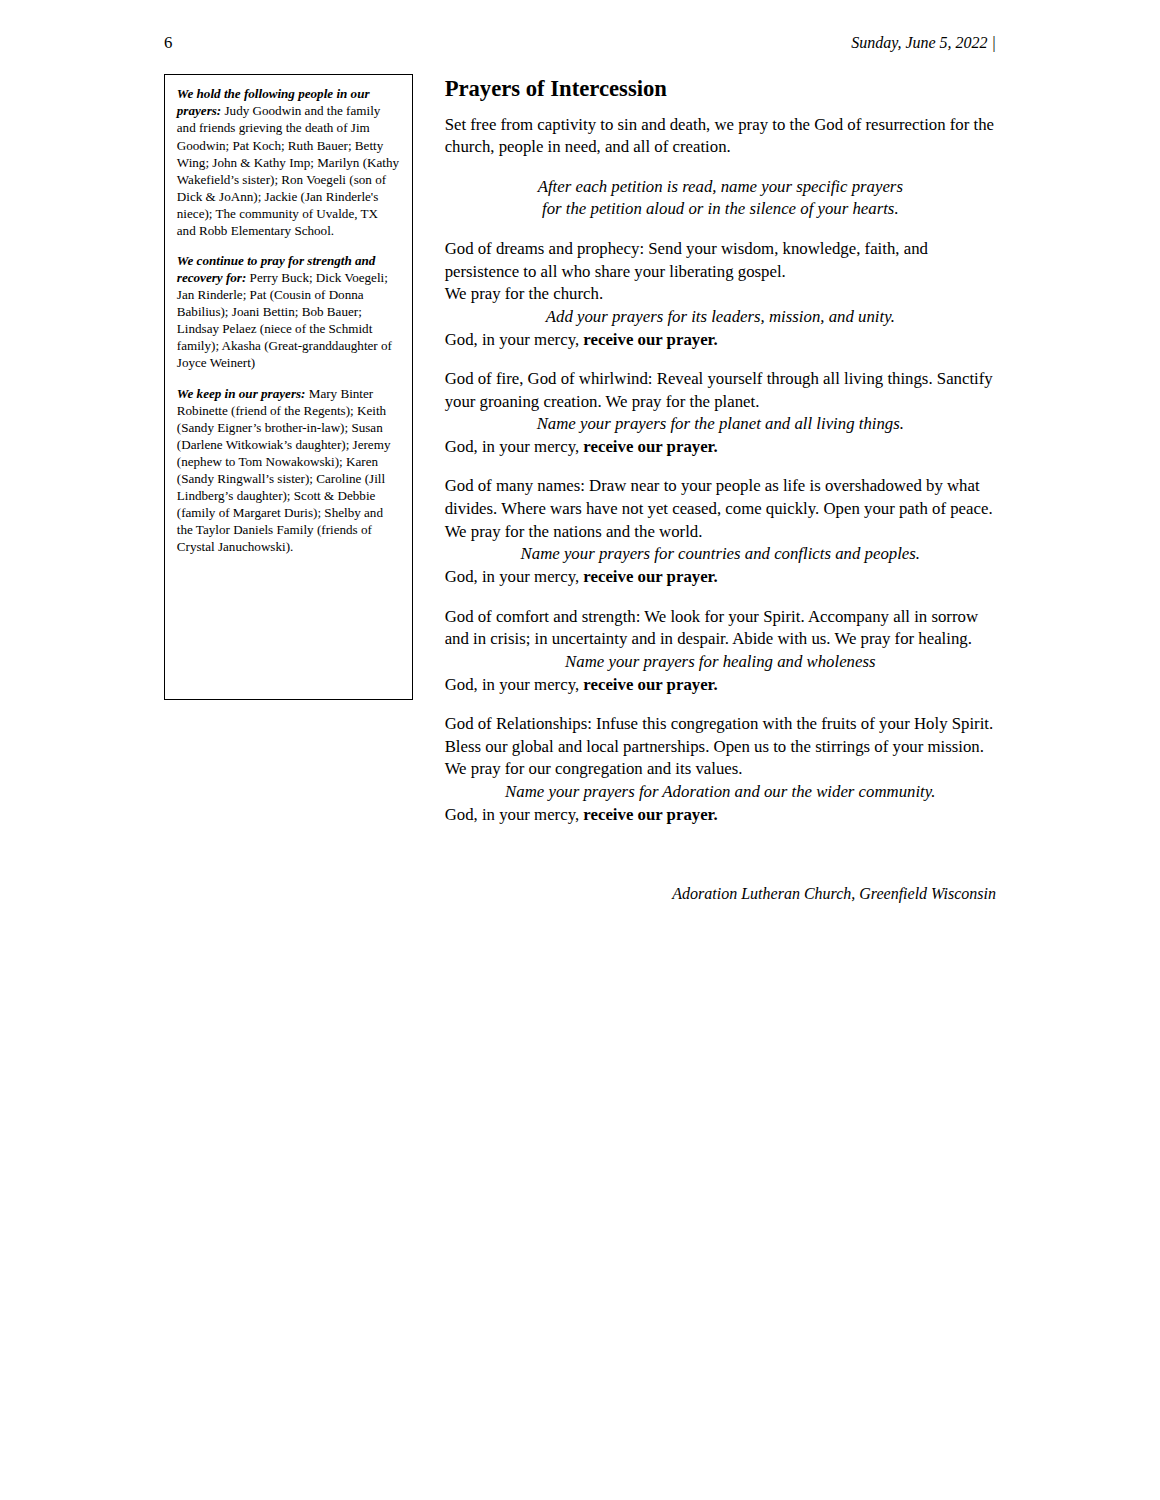6 Sunday, June 5, 2022 |
We hold the following people in our prayers: Judy Goodwin and the family and friends grieving the death of Jim Goodwin; Pat Koch; Ruth Bauer; Betty Wing; John & Kathy Imp; Marilyn (Kathy Wakefield’s sister); Ron Voegeli (son of Dick & JoAnn); Jackie (Jan Rinderle's niece); The community of Uvalde, TX and Robb Elementary School.
We continue to pray for strength and recovery for: Perry Buck; Dick Voegeli; Jan Rinderle; Pat (Cousin of Donna Babilius); Joani Bettin; Bob Bauer; Lindsay Pelaez (niece of the Schmidt family); Akasha (Great-granddaughter of Joyce Weinert)
We keep in our prayers: Mary Binter Robinette (friend of the Regents); Keith (Sandy Eigner’s brother-in-law); Susan (Darlene Witkowiak’s daughter); Jeremy (nephew to Tom Nowakowski); Karen (Sandy Ringwall’s sister); Caroline (Jill Lindberg’s daughter); Scott & Debbie (family of Margaret Duris); Shelby and the Taylor Daniels Family (friends of Crystal Januchowski).
Prayers of Intercession
Set free from captivity to sin and death, we pray to the God of resurrection for the church, people in need, and all of creation.
After each petition is read, name your specific prayers
for the petition aloud or in the silence of your hearts.
God of dreams and prophecy: Send your wisdom, knowledge, faith, and persistence to all who share your liberating gospel.
We pray for the church.
Add your prayers for its leaders, mission, and unity. God, in your mercy, receive our prayer.
God of fire, God of whirlwind: Reveal yourself through all living things. Sanctify your groaning creation. We pray for the planet.
Name your prayers for the planet and all living things. God, in your mercy, receive our prayer.
God of many names: Draw near to your people as life is overshadowed by what divides. Where wars have not yet ceased, come quickly. Open your path of peace.
We pray for the nations and the world.
Name your prayers for countries and conflicts and peoples. God, in your mercy, receive our prayer.
God of comfort and strength: We look for your Spirit. Accompany all in sorrow and in crisis; in uncertainty and in despair. Abide with us. We pray for healing.
Name your prayers for healing and wholeness God, in your mercy, receive our prayer.
God of Relationships: Infuse this congregation with the fruits of your Holy Spirit. Bless our global and local partnerships. Open us to the stirrings of your mission.
We pray for our congregation and its values.
Name your prayers for Adoration and our the wider community. God, in your mercy, receive our prayer.
Adoration Lutheran Church, Greenfield Wisconsin